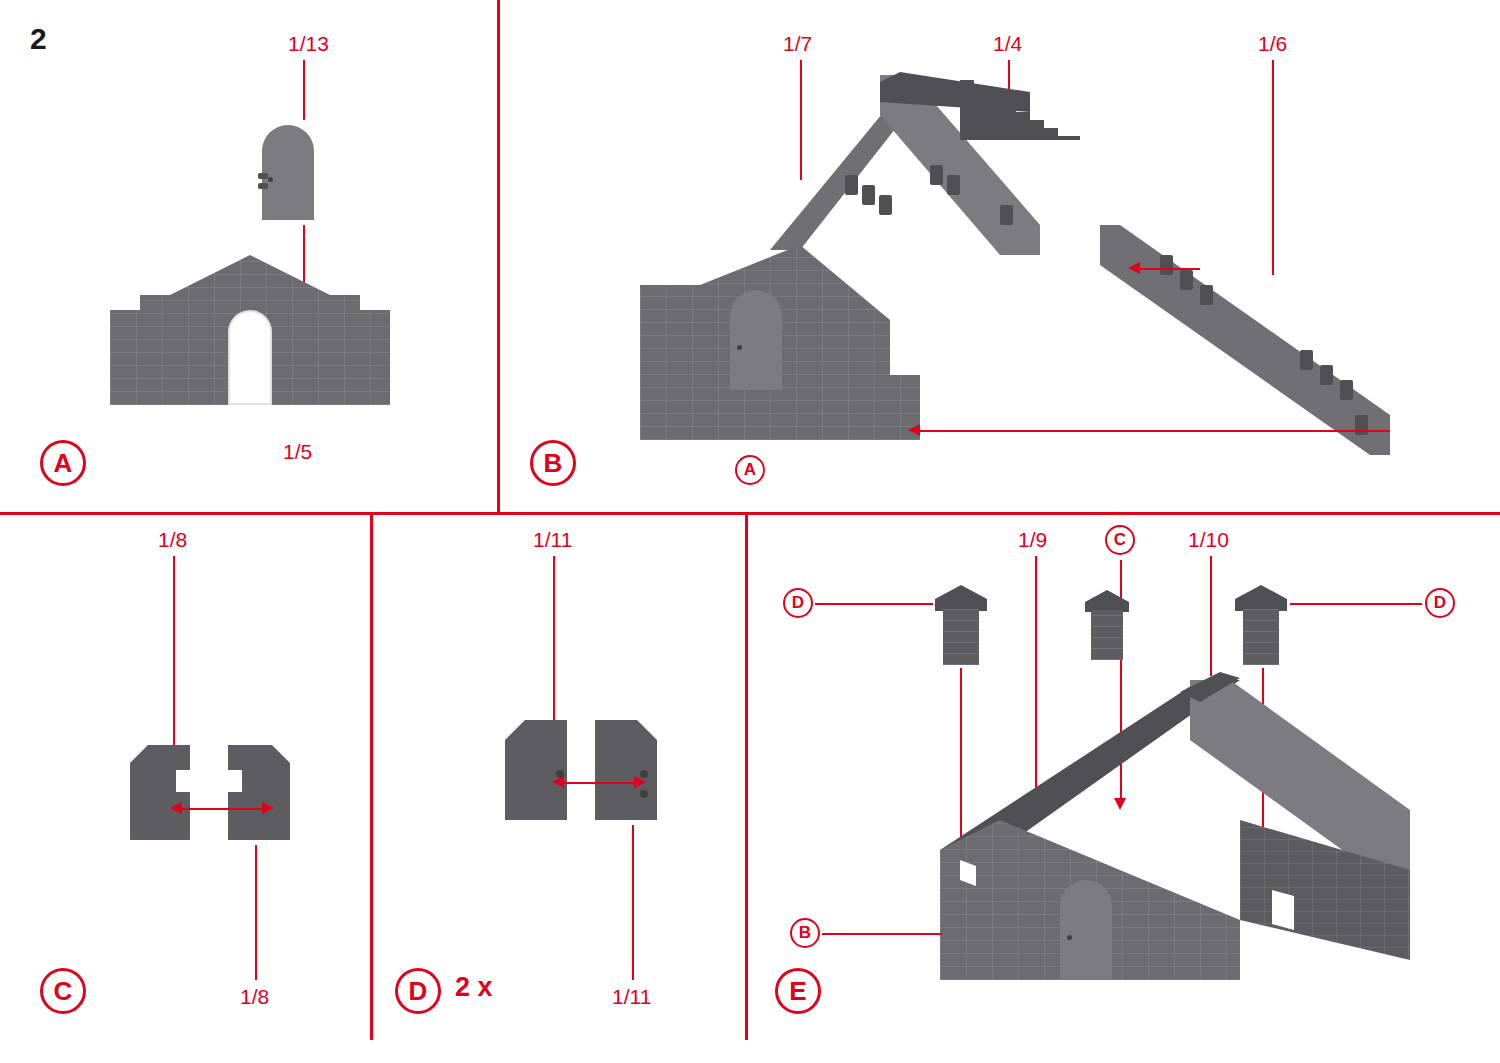2
1/13
1/5
A
1/7
1/4
1/6
A
B
1/8
1/8
C
1/11
1/11
D
2 x
1/9
C
1/10
D
D
B
E